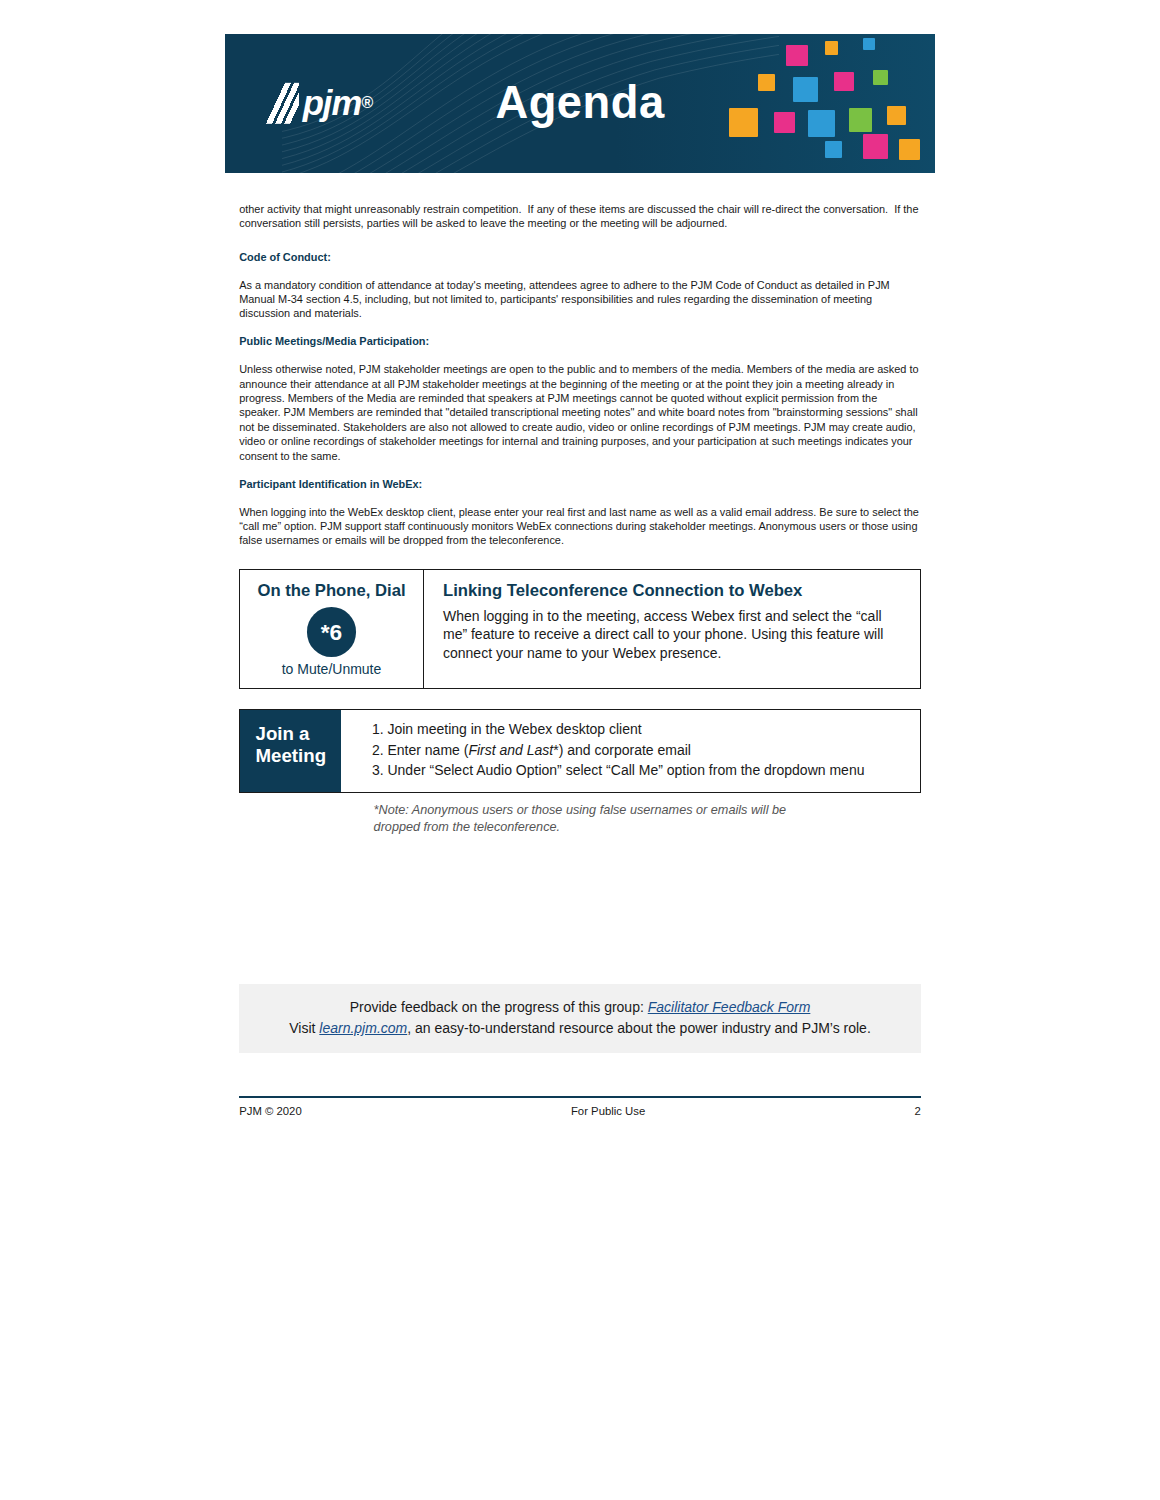pjm®
Agenda
other activity that might unreasonably restrain competition. If any of these items are discussed the chair will re-direct the conversation. If the conversation still persists, parties will be asked to leave the meeting or the meeting will be adjourned.
Code of Conduct:
As a mandatory condition of attendance at today's meeting, attendees agree to adhere to the PJM Code of Conduct as detailed in PJM Manual M-34 section 4.5, including, but not limited to, participants' responsibilities and rules regarding the dissemination of meeting discussion and materials.
Public Meetings/Media Participation:
Unless otherwise noted, PJM stakeholder meetings are open to the public and to members of the media. Members of the media are asked to announce their attendance at all PJM stakeholder meetings at the beginning of the meeting or at the point they join a meeting already in progress. Members of the Media are reminded that speakers at PJM meetings cannot be quoted without explicit permission from the speaker. PJM Members are reminded that "detailed transcriptional meeting notes" and white board notes from "brainstorming sessions" shall not be disseminated. Stakeholders are also not allowed to create audio, video or online recordings of PJM meetings. PJM may create audio, video or online recordings of stakeholder meetings for internal and training purposes, and your participation at such meetings indicates your consent to the same.
Participant Identification in WebEx:
When logging into the WebEx desktop client, please enter your real first and last name as well as a valid email address. Be sure to select the “call me” option. PJM support staff continuously monitors WebEx connections during stakeholder meetings. Anonymous users or those using false usernames or emails will be dropped from the teleconference.
On the Phone, Dial
*6
to Mute/Unmute
Linking Teleconference Connection to Webex
When logging in to the meeting, access Webex first and select the “call me” feature to receive a direct call to your phone. Using this feature will connect your name to your Webex presence.
Join a
Meeting
Join meeting in the Webex desktop client
Enter name (First and Last*) and corporate email
Under “Select Audio Option” select “Call Me” option from the dropdown menu
*Note: Anonymous users or those using false usernames or emails will be
dropped from the teleconference.
Provide feedback on the progress of this group: Facilitator Feedback Form
Visit learn.pjm.com, an easy-to-understand resource about the power industry and PJM’s role.
PJM © 2020
For Public Use
2